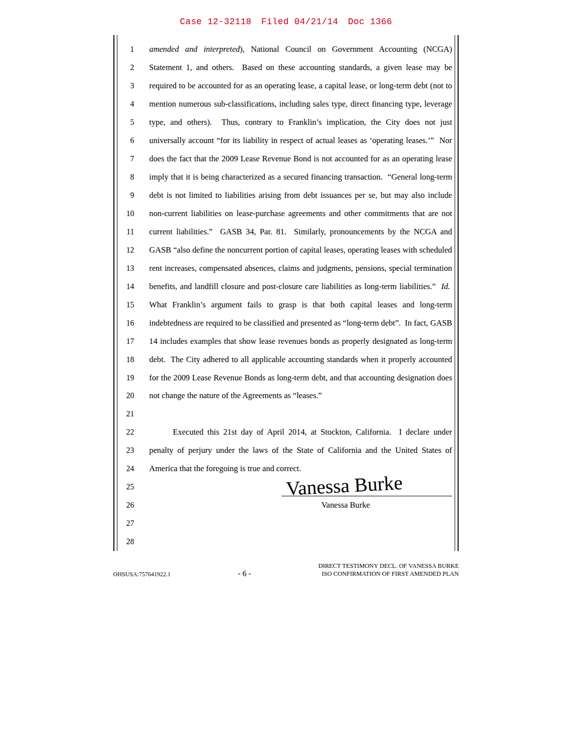Case 12-32118 Filed 04/21/14 Doc 1366
1
2
3
4
5
6
7
8
9
10
11
12
13
14
15
16
17
18
19
20
21
22
23
24
25
26
27
28
amended and interpreted), National Council on Government Accounting (NCGA) Statement 1, and others. Based on these accounting standards, a given lease may be required to be accounted for as an operating lease, a capital lease, or long-term debt (not to mention numerous sub-classifications, including sales type, direct financing type, leverage type, and others). Thus, contrary to Franklin’s implication, the City does not just universally account “for its liability in respect of actual leases as ‘operating leases.’” Nor does the fact that the 2009 Lease Revenue Bond is not accounted for as an operating lease imply that it is being characterized as a secured financing transaction. “General long-term debt is not limited to liabilities arising from debt issuances per se, but may also include non-current liabilities on lease-purchase agreements and other commitments that are not current liabilities.” GASB 34, Par. 81. Similarly, pronouncements by the NCGA and GASB “also define the noncurrent portion of capital leases, operating leases with scheduled rent increases, compensated absences, claims and judgments, pensions, special termination benefits, and landfill closure and post-closure care liabilities as long-term liabilities.” Id. What Franklin’s argument fails to grasp is that both capital leases and long-term indebtedness are required to be classified and presented as “long-term debt”. In fact, GASB 14 includes examples that show lease revenues bonds as properly designated as long-term debt. The City adhered to all applicable accounting standards when it properly accounted for the 2009 Lease Revenue Bonds as long-term debt, and that accounting designation does not change the nature of the Agreements as “leases.”
Executed this 21st day of April 2014, at Stockton, California. I declare under penalty of perjury under the laws of the State of California and the United States of America that the foregoing is true and correct.
Vanessa Burke
Vanessa Burke
OHSUSA:757641922.1
- 6 -
DIRECT TESTIMONY DECL. OF VANESSA BURKE
ISO CONFIRMATION OF FIRST AMENDED PLAN